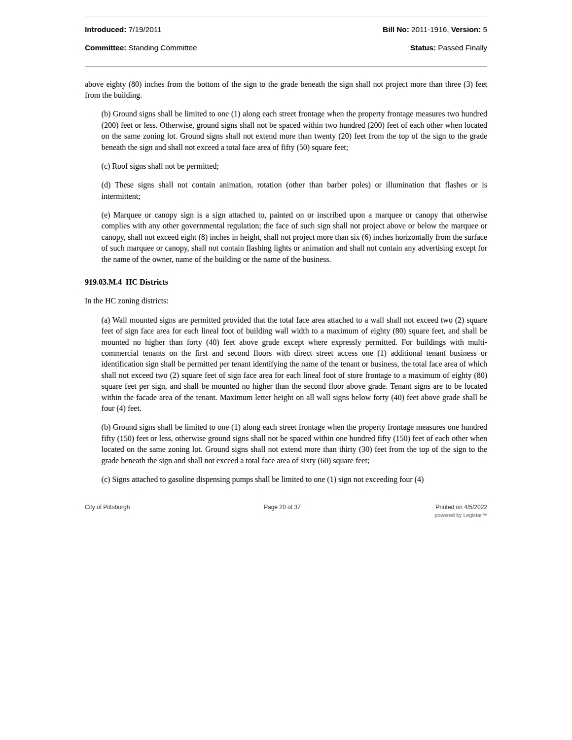Introduced: 7/19/2011
Bill No: 2011-1916, Version: 5
Committee: Standing Committee
Status: Passed Finally
above eighty (80) inches from the bottom of the sign to the grade beneath the sign shall not project more than three (3) feet from the building.
(b) Ground signs shall be limited to one (1) along each street frontage when the property frontage measures two hundred (200) feet or less. Otherwise, ground signs shall not be spaced within two hundred (200) feet of each other when located on the same zoning lot. Ground signs shall not extend more than twenty (20) feet from the top of the sign to the grade beneath the sign and shall not exceed a total face area of fifty (50) square feet;
(c) Roof signs shall not be permitted;
(d) These signs shall not contain animation, rotation (other than barber poles) or illumination that flashes or is intermittent;
(e) Marquee or canopy sign is a sign attached to, painted on or inscribed upon a marquee or canopy that otherwise complies with any other governmental regulation; the face of such sign shall not project above or below the marquee or canopy, shall not exceed eight (8) inches in height, shall not project more than six (6) inches horizontally from the surface of such marquee or canopy, shall not contain flashing lights or animation and shall not contain any advertising except for the name of the owner, name of the building or the name of the business.
919.03.M.4 HC Districts
In the HC zoning districts:
(a) Wall mounted signs are permitted provided that the total face area attached to a wall shall not exceed two (2) square feet of sign face area for each lineal foot of building wall width to a maximum of eighty (80) square feet, and shall be mounted no higher than forty (40) feet above grade except where expressly permitted. For buildings with multi-commercial tenants on the first and second floors with direct street access one (1) additional tenant business or identification sign shall be permitted per tenant identifying the name of the tenant or business, the total face area of which shall not exceed two (2) square feet of sign face area for each lineal foot of store frontage to a maximum of eighty (80) square feet per sign, and shall be mounted no higher than the second floor above grade. Tenant signs are to be located within the facade area of the tenant. Maximum letter height on all wall signs below forty (40) feet above grade shall be four (4) feet.
(b) Ground signs shall be limited to one (1) along each street frontage when the property frontage measures one hundred fifty (150) feet or less, otherwise ground signs shall not be spaced within one hundred fifty (150) feet of each other when located on the same zoning lot. Ground signs shall not extend more than thirty (30) feet from the top of the sign to the grade beneath the sign and shall not exceed a total face area of sixty (60) square feet;
(c) Signs attached to gasoline dispensing pumps shall be limited to one (1) sign not exceeding four (4)
City of Pittsburgh
Page 20 of 37
Printed on 4/5/2022
powered by Legistar™